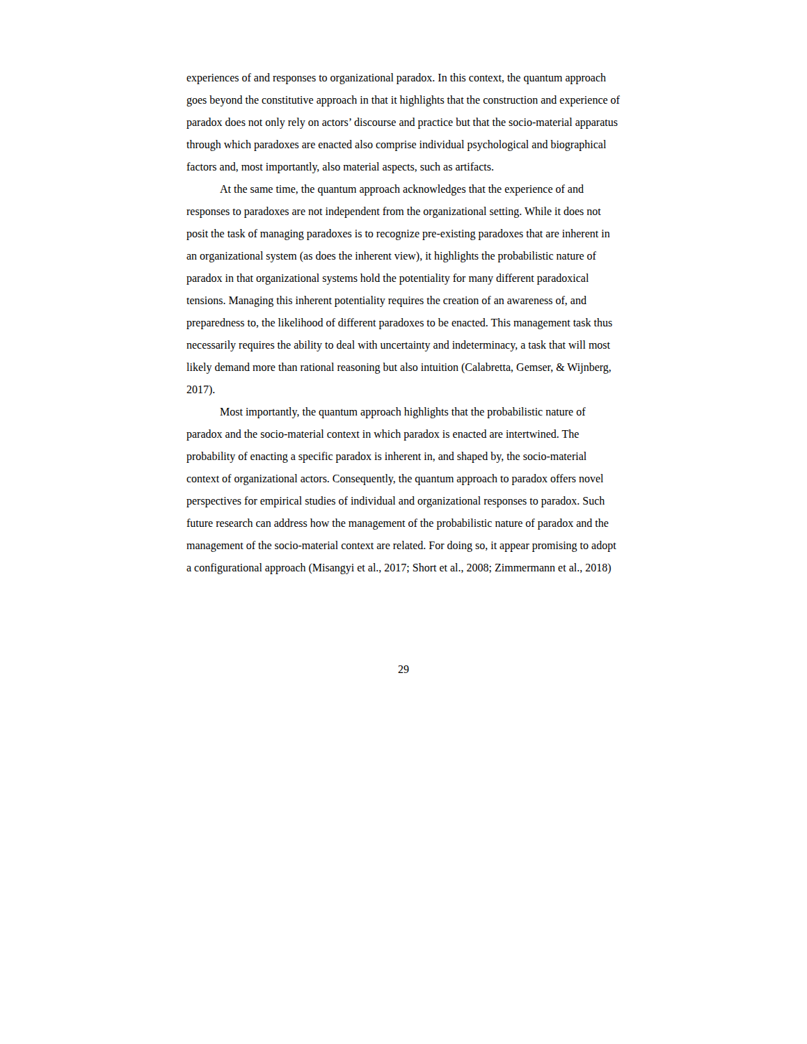experiences of and responses to organizational paradox. In this context, the quantum approach goes beyond the constitutive approach in that it highlights that the construction and experience of paradox does not only rely on actors’ discourse and practice but that the socio-material apparatus through which paradoxes are enacted also comprise individual psychological and biographical factors and, most importantly, also material aspects, such as artifacts.
At the same time, the quantum approach acknowledges that the experience of and responses to paradoxes are not independent from the organizational setting. While it does not posit the task of managing paradoxes is to recognize pre-existing paradoxes that are inherent in an organizational system (as does the inherent view), it highlights the probabilistic nature of paradox in that organizational systems hold the potentiality for many different paradoxical tensions. Managing this inherent potentiality requires the creation of an awareness of, and preparedness to, the likelihood of different paradoxes to be enacted. This management task thus necessarily requires the ability to deal with uncertainty and indeterminacy, a task that will most likely demand more than rational reasoning but also intuition (Calabretta, Gemser, & Wijnberg, 2017).
Most importantly, the quantum approach highlights that the probabilistic nature of paradox and the socio-material context in which paradox is enacted are intertwined. The probability of enacting a specific paradox is inherent in, and shaped by, the socio-material context of organizational actors. Consequently, the quantum approach to paradox offers novel perspectives for empirical studies of individual and organizational responses to paradox. Such future research can address how the management of the probabilistic nature of paradox and the management of the socio-material context are related. For doing so, it appear promising to adopt a configurational approach (Misangyi et al., 2017; Short et al., 2008; Zimmermann et al., 2018)
29